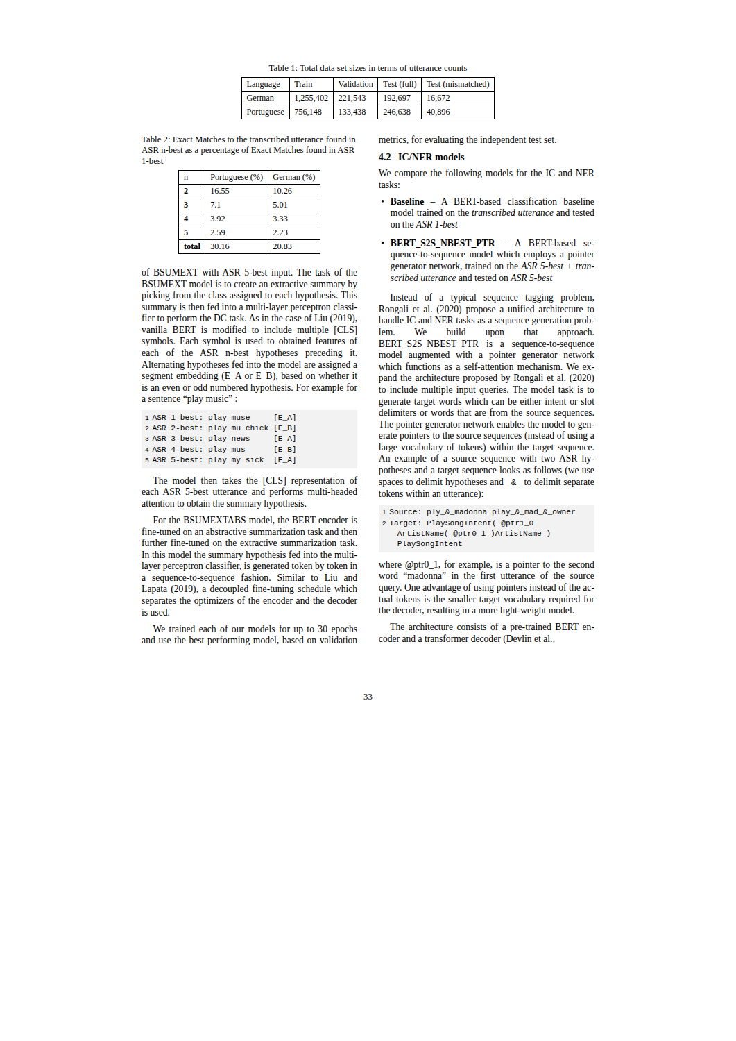Table 1: Total data set sizes in terms of utterance counts
| Language | Train | Validation | Test (full) | Test (mismatched) |
| --- | --- | --- | --- | --- |
| German | 1,255,402 | 221,543 | 192,697 | 16,672 |
| Portuguese | 756,148 | 133,438 | 246,638 | 40,896 |
Table 2: Exact Matches to the transcribed utterance found in ASR n-best as a percentage of Exact Matches found in ASR 1-best
| n | Portuguese (%) | German (%) |
| --- | --- | --- |
| 2 | 16.55 | 10.26 |
| 3 | 7.1 | 5.01 |
| 4 | 3.92 | 3.33 |
| 5 | 2.59 | 2.23 |
| total | 30.16 | 20.83 |
of BSUMEXT with ASR 5-best input. The task of the BSUMEXT model is to create an extractive summary by picking from the class assigned to each hypothesis. This summary is then fed into a multi-layer perceptron classifier to perform the DC task. As in the case of Liu (2019), vanilla BERT is modified to include multiple [CLS] symbols. Each symbol is used to obtained features of each of the ASR n-best hypotheses preceding it. Alternating hypotheses fed into the model are assigned a segment embedding (E_A or E_B), based on whether it is an even or odd numbered hypothesis. For example for a sentence “play music” :
1 ASR 1-best: play muse     [E_A]
2 ASR 2-best: play mu chick [E_B]
3 ASR 3-best: play news     [E_A]
4 ASR 4-best: play mus      [E_B]
5 ASR 5-best: play my sick  [E_A]
The model then takes the [CLS] representation of each ASR 5-best utterance and performs multi-headed attention to obtain the summary hypothesis.
For the BSUMEXTABS model, the BERT encoder is fine-tuned on an abstractive summarization task and then further fine-tuned on the extractive summarization task. In this model the summary hypothesis fed into the multi-layer perceptron classifier, is generated token by token in a sequence-to-sequence fashion. Similar to Liu and Lapata (2019), a decoupled fine-tuning schedule which separates the optimizers of the encoder and the decoder is used.
We trained each of our models for up to 30 epochs and use the best performing model, based on validation metrics, for evaluating the independent test set.
4.2 IC/NER models
We compare the following models for the IC and NER tasks:
Baseline – A BERT-based classification baseline model trained on the transcribed utterance and tested on the ASR 1-best
BERT_S2S_NBEST_PTR – A BERT-based sequence-to-sequence model which employs a pointer generator network, trained on the ASR 5-best + transcribed utterance and tested on ASR 5-best
Instead of a typical sequence tagging problem, Rongali et al. (2020) propose a unified architecture to handle IC and NER tasks as a sequence generation problem. We build upon that approach. BERT_S2S_NBEST_PTR is a sequence-to-sequence model augmented with a pointer generator network which functions as a self-attention mechanism. We expand the architecture proposed by Rongali et al. (2020) to include multiple input queries. The model task is to generate target words which can be either intent or slot delimiters or words that are from the source sequences. The pointer generator network enables the model to generate pointers to the source sequences (instead of using a large vocabulary of tokens) within the target sequence. An example of a source sequence with two ASR hypotheses and a target sequence looks as follows (we use spaces to delimit hypotheses and _&_ to delimit separate tokens within an utterance):
1 Source: ply_&_madonna play_&_mad_&_owner
2 Target: PlaySongIntent( @ptr1_0
    ArtistName( @ptr0_1 )ArtistName )
    PlaySongIntent
where @ptr0_1, for example, is a pointer to the second word “madonna” in the first utterance of the source query. One advantage of using pointers instead of the actual tokens is the smaller target vocabulary required for the decoder, resulting in a more light-weight model.
The architecture consists of a pre-trained BERT encoder and a transformer decoder (Devlin et al.,
33